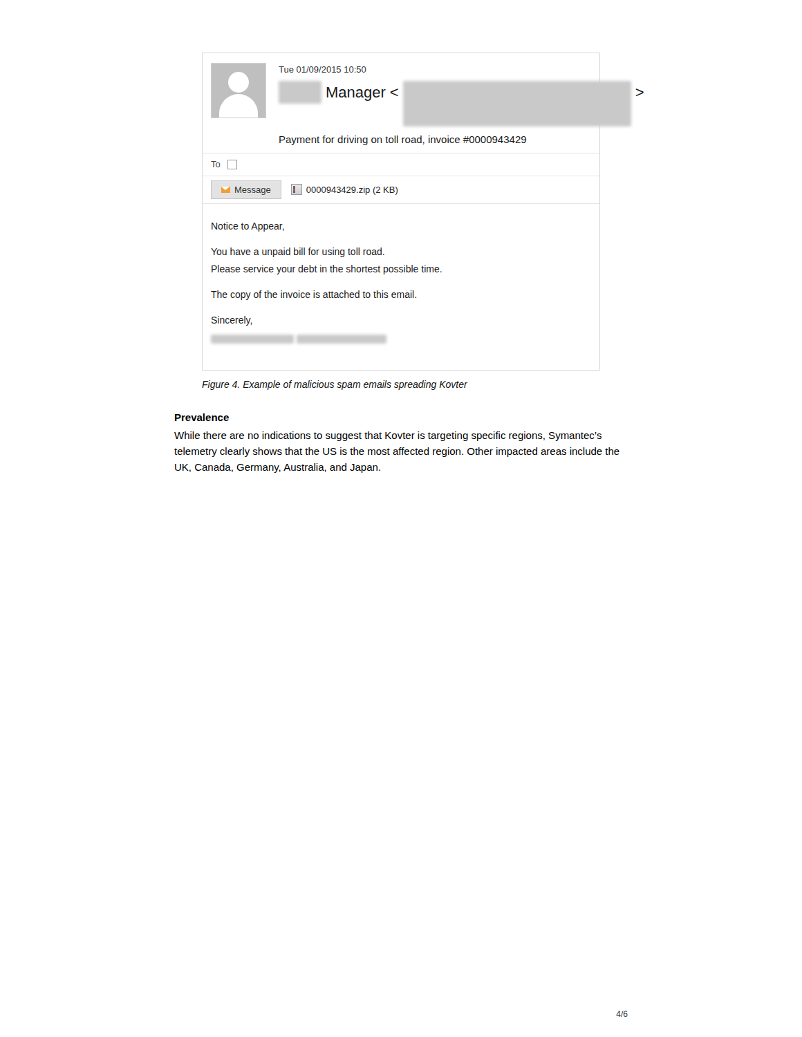Tue 01/09/2015 10:50
XXXXXX Manager <redacted-email-address@host.net>
Payment for driving on toll road, invoice #0000943429
To
Message 0000943429.zip (2 KB)
Notice to Appear,
You have a unpaid bill for using toll road.
Please service your debt in the shortest possible time.
The copy of the invoice is attached to this email.
Sincerely,
Name Name
Office agent
Figure 4. Example of malicious spam emails spreading Kovter
Prevalence
While there are no indications to suggest that Kovter is targeting specific regions, Symantec’s telemetry clearly shows that the US is the most affected region. Other impacted areas include the UK, Canada, Germany, Australia, and Japan.
4/6